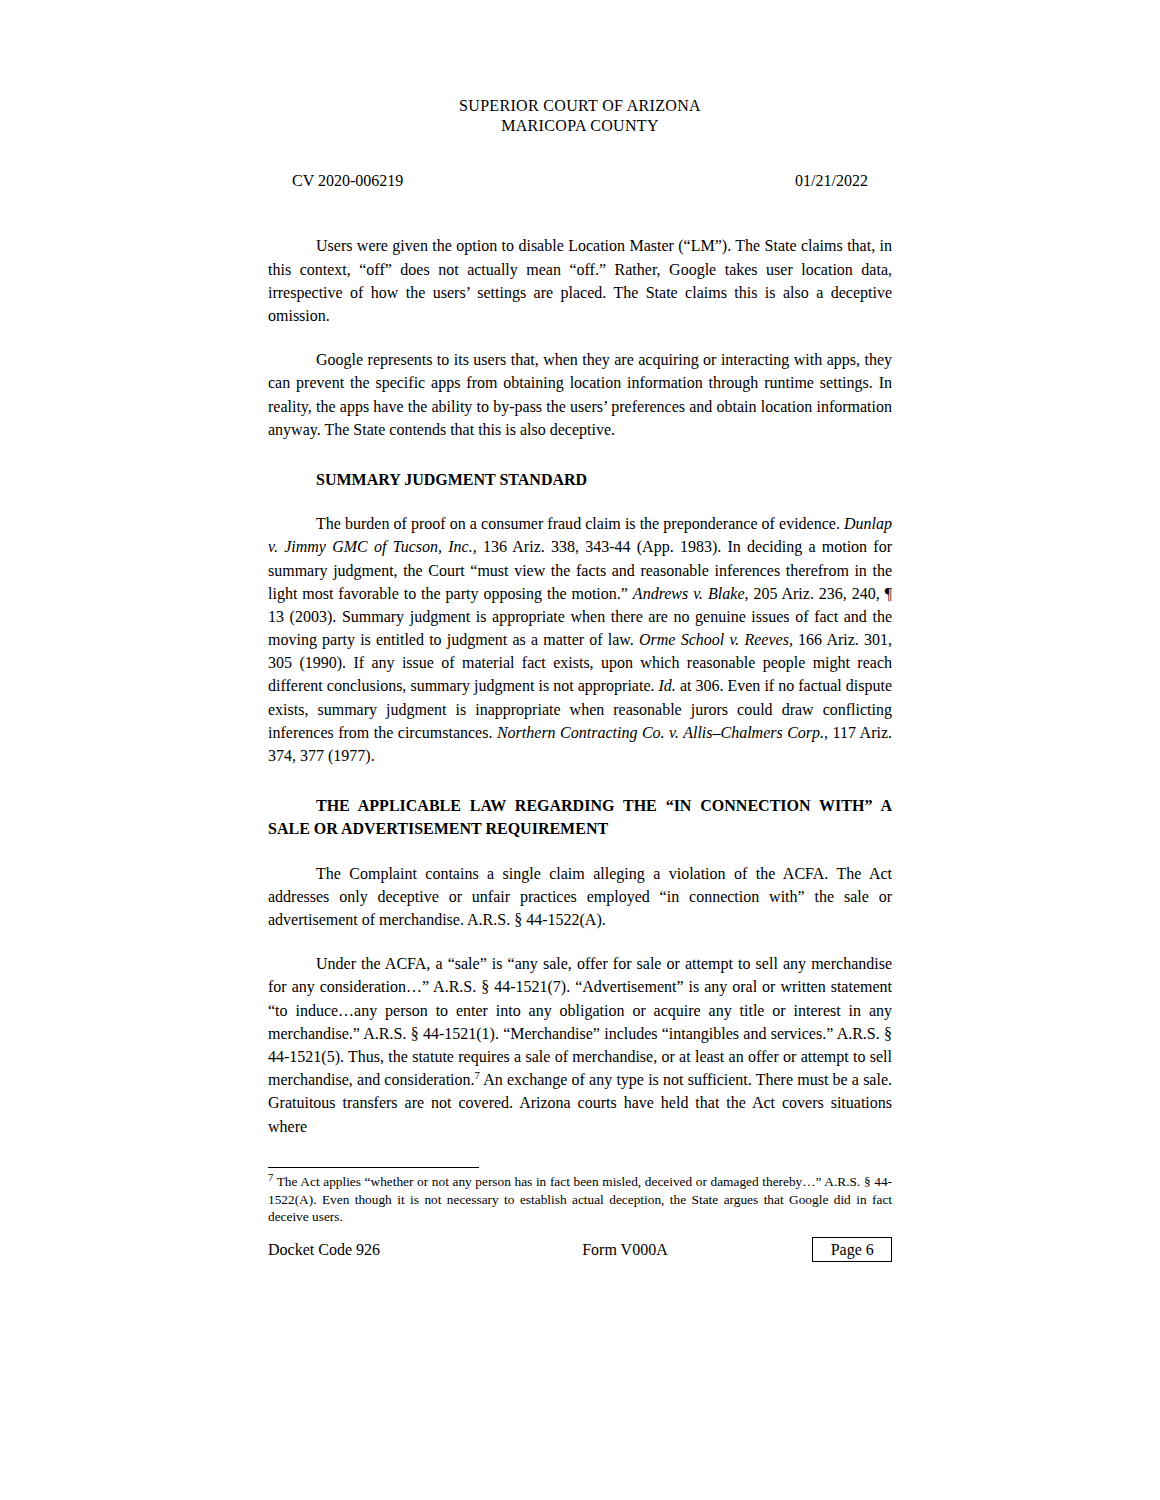SUPERIOR COURT OF ARIZONA
MARICOPA COUNTY
CV 2020-006219 01/21/2022
Users were given the option to disable Location Master (“LM”). The State claims that, in this context, “off” does not actually mean “off.” Rather, Google takes user location data, irrespective of how the users’ settings are placed. The State claims this is also a deceptive omission.
Google represents to its users that, when they are acquiring or interacting with apps, they can prevent the specific apps from obtaining location information through runtime settings. In reality, the apps have the ability to by-pass the users’ preferences and obtain location information anyway. The State contends that this is also deceptive.
SUMMARY JUDGMENT STANDARD
The burden of proof on a consumer fraud claim is the preponderance of evidence. Dunlap v. Jimmy GMC of Tucson, Inc., 136 Ariz. 338, 343-44 (App. 1983). In deciding a motion for summary judgment, the Court “must view the facts and reasonable inferences therefrom in the light most favorable to the party opposing the motion.” Andrews v. Blake, 205 Ariz. 236, 240, ¶ 13 (2003). Summary judgment is appropriate when there are no genuine issues of fact and the moving party is entitled to judgment as a matter of law. Orme School v. Reeves, 166 Ariz. 301, 305 (1990). If any issue of material fact exists, upon which reasonable people might reach different conclusions, summary judgment is not appropriate. Id. at 306. Even if no factual dispute exists, summary judgment is inappropriate when reasonable jurors could draw conflicting inferences from the circumstances. Northern Contracting Co. v. Allis–Chalmers Corp., 117 Ariz. 374, 377 (1977).
THE APPLICABLE LAW REGARDING THE “IN CONNECTION WITH” A SALE OR ADVERTISEMENT REQUIREMENT
The Complaint contains a single claim alleging a violation of the ACFA. The Act addresses only deceptive or unfair practices employed “in connection with” the sale or advertisement of merchandise. A.R.S. § 44-1522(A).
Under the ACFA, a “sale” is “any sale, offer for sale or attempt to sell any merchandise for any consideration…” A.R.S. § 44-1521(7). “Advertisement” is any oral or written statement “to induce…any person to enter into any obligation or acquire any title or interest in any merchandise.” A.R.S. § 44-1521(1). “Merchandise” includes “intangibles and services.” A.R.S. § 44-1521(5). Thus, the statute requires a sale of merchandise, or at least an offer or attempt to sell merchandise, and consideration.7 An exchange of any type is not sufficient. There must be a sale. Gratuitous transfers are not covered. Arizona courts have held that the Act covers situations where
7 The Act applies “whether or not any person has in fact been misled, deceived or damaged thereby…” A.R.S. § 44-1522(A). Even though it is not necessary to establish actual deception, the State argues that Google did in fact deceive users.
Docket Code 926 Form V000A Page 6